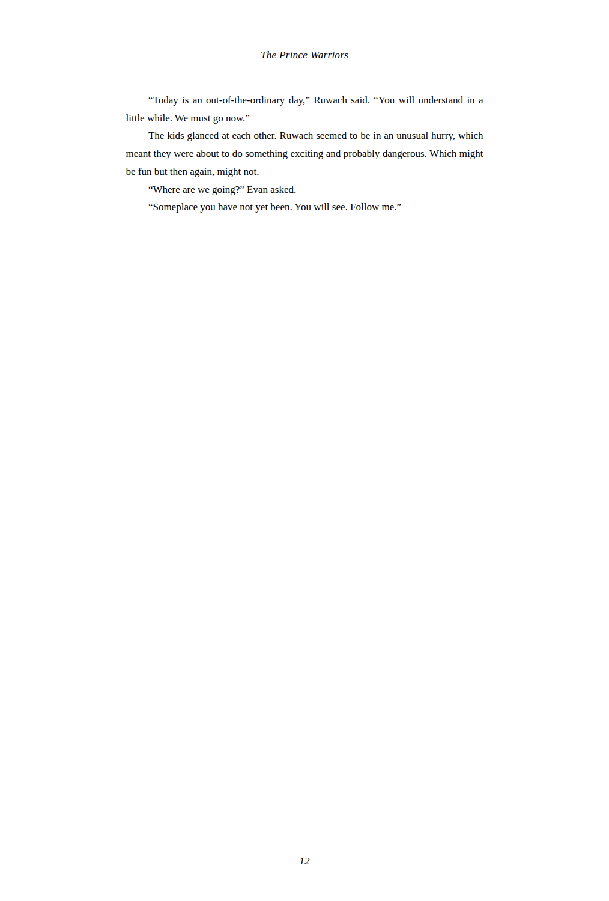The Prince Warriors
“Today is an out-of-the-ordinary day,” Ruwach said. “You will understand in a little while. We must go now.”
The kids glanced at each other. Ruwach seemed to be in an unusual hurry, which meant they were about to do something exciting and probably dangerous. Which might be fun but then again, might not.
“Where are we going?” Evan asked.
“Someplace you have not yet been. You will see. Follow me.”
12